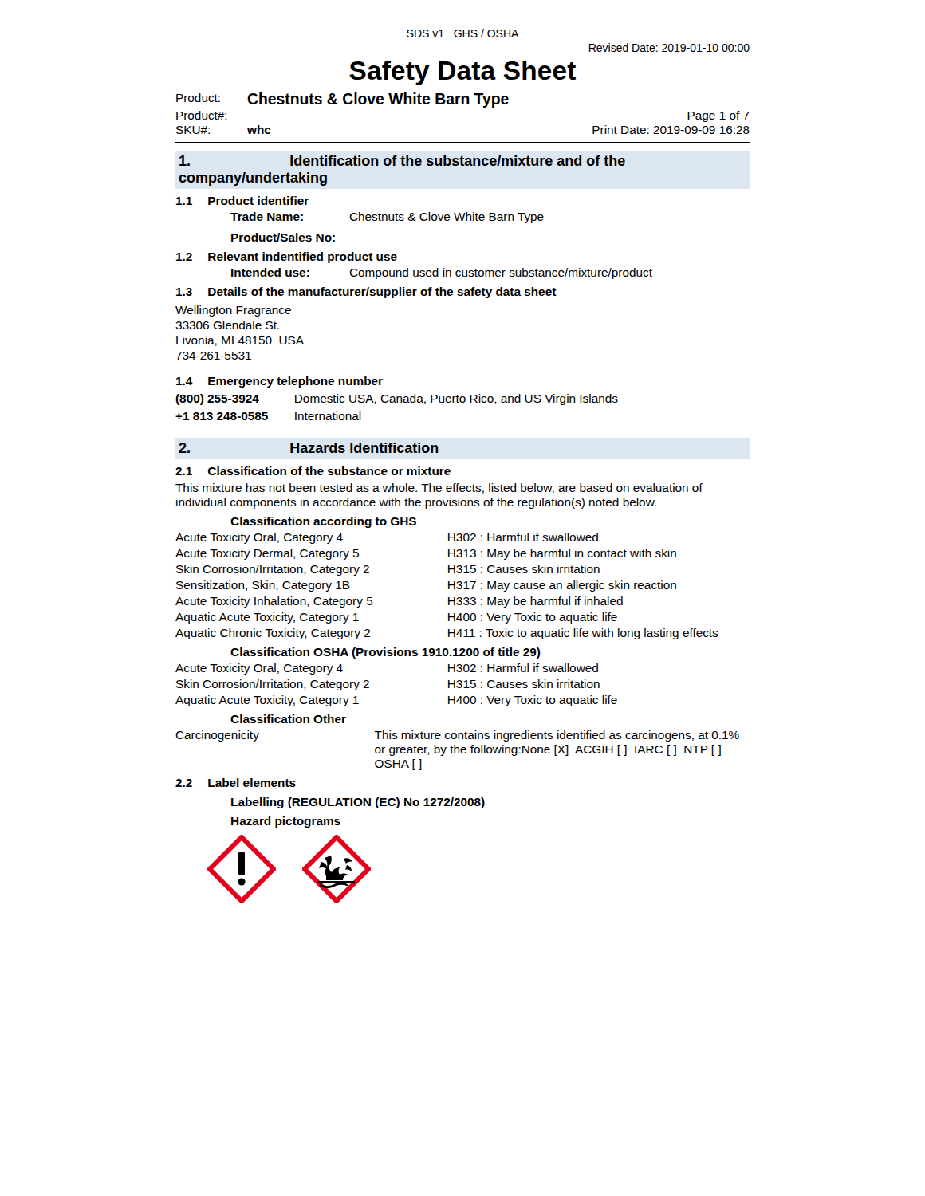SDS v1 GHS / OSHA
Revised Date: 2019-01-10 00:00
Safety Data Sheet
| Product: | Chestnuts & Clove White Barn Type | |
| Product#: | | Page 1 of 7 |
| SKU#: | whc | Print Date: 2019-09-09 16:28 |
1. Identification of the substance/mixture and of the company/undertaking
1.1 Product identifier
Trade Name:
Chestnuts & Clove White Barn Type
Product/Sales No:
1.2 Relevant indentified product use
Intended use:
Compound used in customer substance/mixture/product
1.3 Details of the manufacturer/supplier of the safety data sheet
Wellington Fragrance
33306 Glendale St.
Livonia, MI 48150 USA
734-261-5531
1.4 Emergency telephone number
(800) 255-3924
Domestic USA, Canada, Puerto Rico, and US Virgin Islands
+1 813 248-0585
International
2. Hazards Identification
2.1 Classification of the substance or mixture
This mixture has not been tested as a whole. The effects, listed below, are based on evaluation of individual components in accordance with the provisions of the regulation(s) noted below.
Classification according to GHS
Acute Toxicity Oral, Category 4
H302 : Harmful if swallowed
Acute Toxicity Dermal, Category 5
H313 : May be harmful in contact with skin
Skin Corrosion/Irritation, Category 2
H315 : Causes skin irritation
Sensitization, Skin, Category 1B
H317 : May cause an allergic skin reaction
Acute Toxicity Inhalation, Category 5
H333 : May be harmful if inhaled
Aquatic Acute Toxicity, Category 1
H400 : Very Toxic to aquatic life
Aquatic Chronic Toxicity, Category 2
H411 : Toxic to aquatic life with long lasting effects
Classification OSHA (Provisions 1910.1200 of title 29)
Acute Toxicity Oral, Category 4
H302 : Harmful if swallowed
Skin Corrosion/Irritation, Category 2
H315 : Causes skin irritation
Aquatic Acute Toxicity, Category 1
H400 : Very Toxic to aquatic life
Classification Other
Carcinogenicity
This mixture contains ingredients identified as carcinogens, at 0.1% or greater, by the following:None [X] ACGIH [ ] IARC [ ] NTP [ ] OSHA [ ]
2.2 Label elements
Labelling (REGULATION (EC) No 1272/2008)
Hazard pictograms